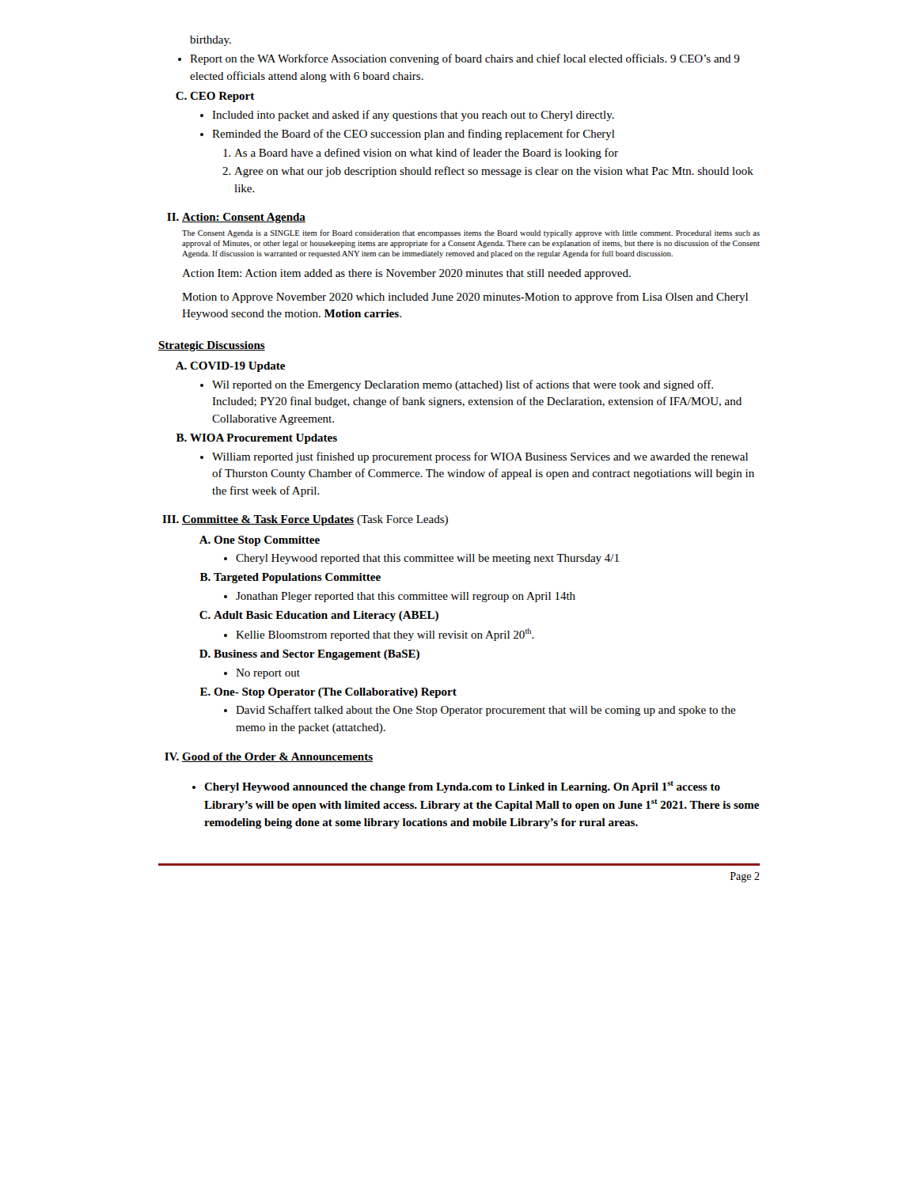birthday.
Report on the WA Workforce Association convening of board chairs and chief local elected officials. 9 CEO’s and 9 elected officials attend along with 6 board chairs.
CEO Report
Included into packet and asked if any questions that you reach out to Cheryl directly.
Reminded the Board of the CEO succession plan and finding replacement for Cheryl
As a Board have a defined vision on what kind of leader the Board is looking for
Agree on what our job description should reflect so message is clear on the vision what Pac Mtn. should look like.
Action: Consent Agenda
The Consent Agenda is a SINGLE item for Board consideration that encompasses items the Board would typically approve with little comment. Procedural items such as approval of Minutes, or other legal or housekeeping items are appropriate for a Consent Agenda. There can be explanation of items, but there is no discussion of the Consent Agenda. If discussion is warranted or requested ANY item can be immediately removed and placed on the regular Agenda for full board discussion.
Action Item: Action item added as there is November 2020 minutes that still needed approved.
Motion to Approve November 2020 which included June 2020 minutes-Motion to approve from Lisa Olsen and Cheryl Heywood second the motion. Motion carries.
Strategic Discussions
COVID-19 Update
Wil reported on the Emergency Declaration memo (attached) list of actions that were took and signed off. Included; PY20 final budget, change of bank signers, extension of the Declaration, extension of IFA/MOU, and Collaborative Agreement.
WIOA Procurement Updates
William reported just finished up procurement process for WIOA Business Services and we awarded the renewal of Thurston County Chamber of Commerce. The window of appeal is open and contract negotiations will begin in the first week of April.
Committee & Task Force Updates (Task Force Leads)
One Stop Committee
Cheryl Heywood reported that this committee will be meeting next Thursday 4/1
Targeted Populations Committee
Jonathan Pleger reported that this committee will regroup on April 14th
Adult Basic Education and Literacy (ABEL)
Kellie Bloomstrom reported that they will revisit on April 20th.
Business and Sector Engagement (BaSE)
No report out
One- Stop Operator (The Collaborative) Report
David Schaffert talked about the One Stop Operator procurement that will be coming up and spoke to the memo in the packet (attatched).
Good of the Order & Announcements
Cheryl Heywood announced the change from Lynda.com to Linked in Learning. On April 1st access to Library’s will be open with limited access. Library at the Capital Mall to open on June 1st 2021. There is some remodeling being done at some library locations and mobile Library’s for rural areas.
Page 2